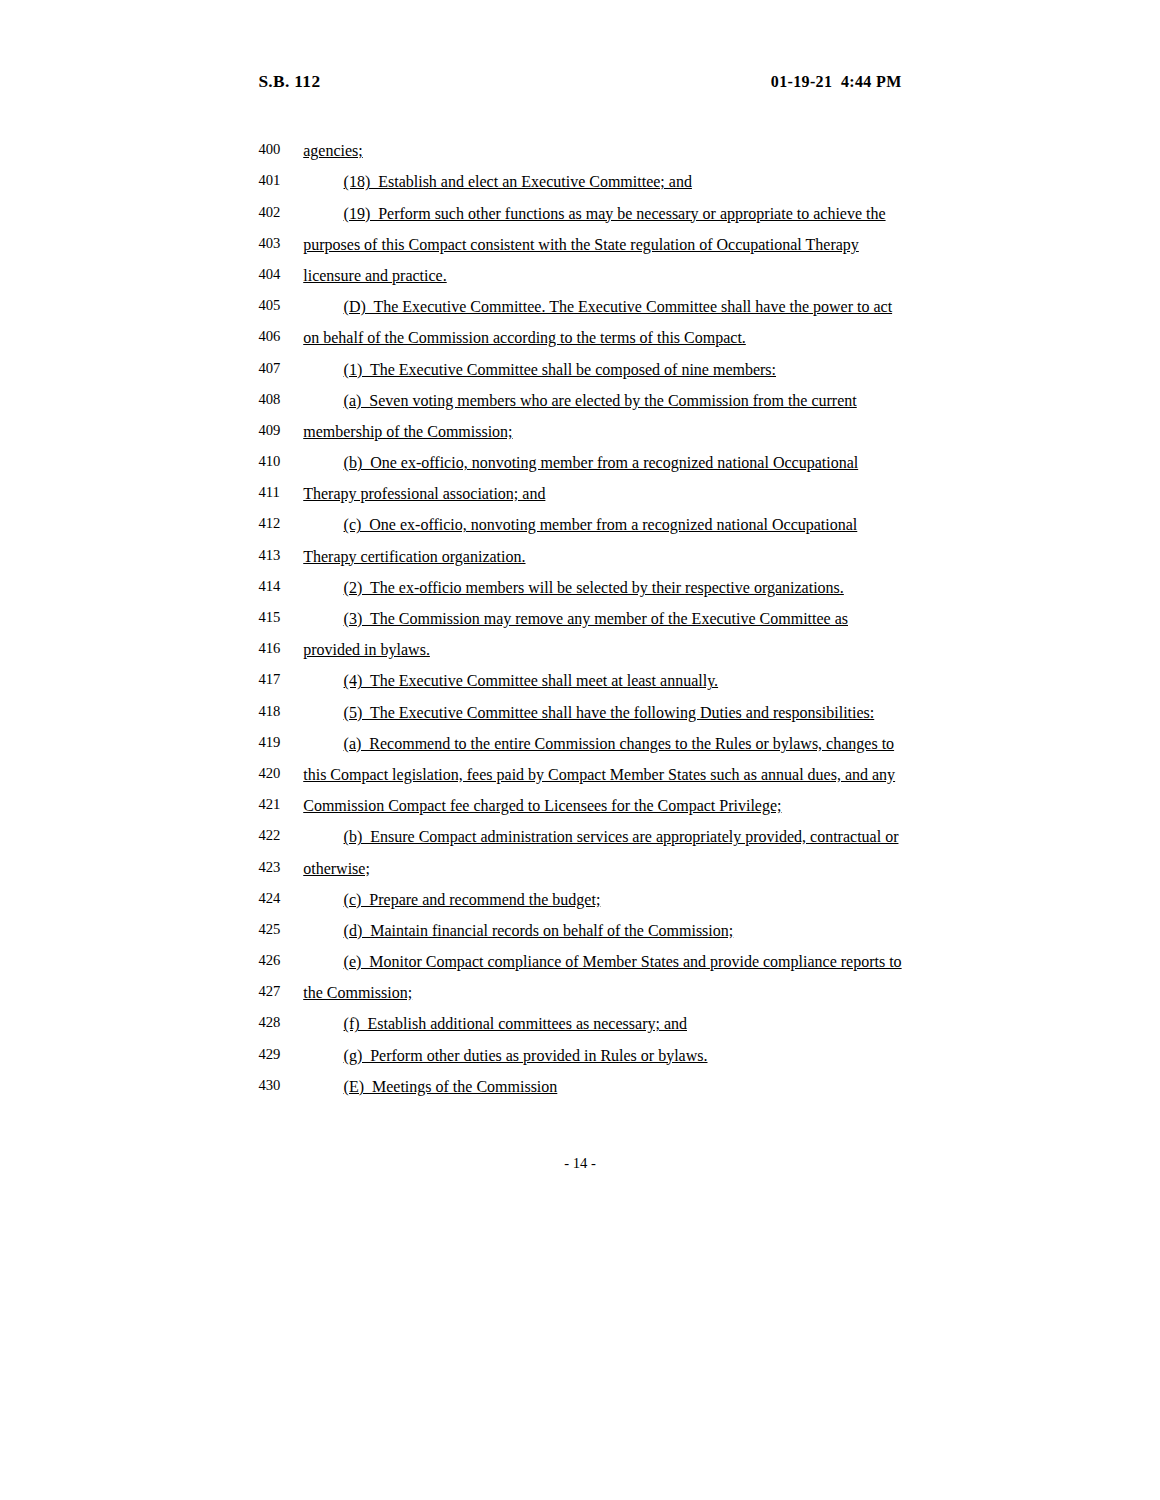S.B. 112 01-19-21 4:44 PM
| 400 | agencies; |
| 401 | (18) Establish and elect an Executive Committee; and |
| 402 | (19) Perform such other functions as may be necessary or appropriate to achieve the |
| 403 | purposes of this Compact consistent with the State regulation of Occupational Therapy |
| 404 | licensure and practice. |
| 405 | (D) The Executive Committee. The Executive Committee shall have the power to act |
| 406 | on behalf of the Commission according to the terms of this Compact. |
| 407 | (1) The Executive Committee shall be composed of nine members: |
| 408 | (a) Seven voting members who are elected by the Commission from the current |
| 409 | membership of the Commission; |
| 410 | (b) One ex-officio, nonvoting member from a recognized national Occupational |
| 411 | Therapy professional association; and |
| 412 | (c) One ex-officio, nonvoting member from a recognized national Occupational |
| 413 | Therapy certification organization. |
| 414 | (2) The ex-officio members will be selected by their respective organizations. |
| 415 | (3) The Commission may remove any member of the Executive Committee as |
| 416 | provided in bylaws. |
| 417 | (4) The Executive Committee shall meet at least annually. |
| 418 | (5) The Executive Committee shall have the following Duties and responsibilities: |
| 419 | (a) Recommend to the entire Commission changes to the Rules or bylaws, changes to |
| 420 | this Compact legislation, fees paid by Compact Member States such as annual dues, and any |
| 421 | Commission Compact fee charged to Licensees for the Compact Privilege; |
| 422 | (b) Ensure Compact administration services are appropriately provided, contractual or |
| 423 | otherwise; |
| 424 | (c) Prepare and recommend the budget; |
| 425 | (d) Maintain financial records on behalf of the Commission; |
| 426 | (e) Monitor Compact compliance of Member States and provide compliance reports to |
| 427 | the Commission; |
| 428 | (f) Establish additional committees as necessary; and |
| 429 | (g) Perform other duties as provided in Rules or bylaws. |
| 430 | (E) Meetings of the Commission |
- 14 -